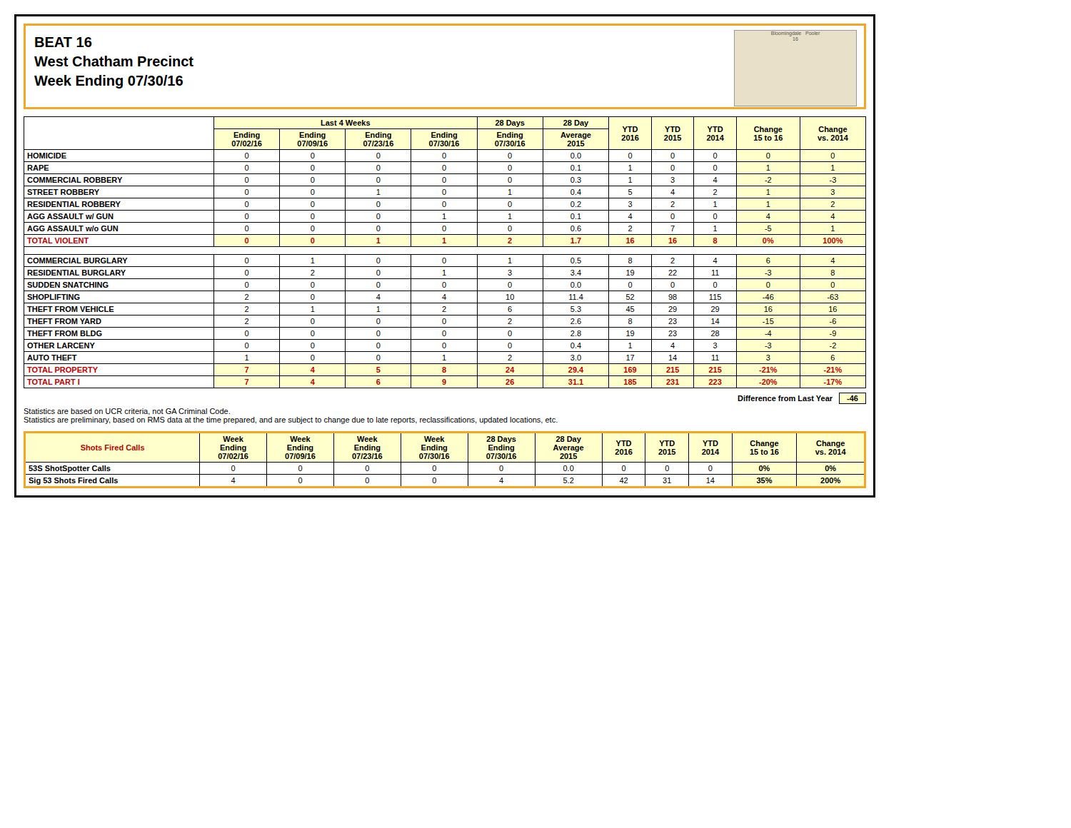BEAT 16
West Chatham Precinct
Week Ending 07/30/16
Bloomingdale Pooler
16
| | Last 4 Weeks | 28 Days | 28 Day | YTD 2016 | YTD 2015 | YTD 2014 | Change 15 to 16 | Change vs. 2014 |
| --- | --- | --- | --- | --- | --- | --- | --- | --- |
| Ending 07/02/16 | Ending 07/09/16 | Ending 07/23/16 | Ending 07/30/16 | Ending 07/30/16 | Average 2015 |
| HOMICIDE | 0 | 0 | 0 | 0 | 0 | 0.0 | 0 | 0 | 0 | 0 | 0 |
| RAPE | 0 | 0 | 0 | 0 | 0 | 0.1 | 1 | 0 | 0 | 1 | 1 |
| COMMERCIAL ROBBERY | 0 | 0 | 0 | 0 | 0 | 0.3 | 1 | 3 | 4 | -2 | -3 |
| STREET ROBBERY | 0 | 0 | 1 | 0 | 1 | 0.4 | 5 | 4 | 2 | 1 | 3 |
| RESIDENTIAL ROBBERY | 0 | 0 | 0 | 0 | 0 | 0.2 | 3 | 2 | 1 | 1 | 2 |
| AGG ASSAULT w/ GUN | 0 | 0 | 0 | 1 | 1 | 0.1 | 4 | 0 | 0 | 4 | 4 |
| AGG ASSAULT w/o GUN | 0 | 0 | 0 | 0 | 0 | 0.6 | 2 | 7 | 1 | -5 | 1 |
| TOTAL VIOLENT | 0 | 0 | 1 | 1 | 2 | 1.7 | 16 | 16 | 8 | 0% | 100% |
| COMMERCIAL BURGLARY | 0 | 1 | 0 | 0 | 1 | 0.5 | 8 | 2 | 4 | 6 | 4 |
| RESIDENTIAL BURGLARY | 0 | 2 | 0 | 1 | 3 | 3.4 | 19 | 22 | 11 | -3 | 8 |
| SUDDEN SNATCHING | 0 | 0 | 0 | 0 | 0 | 0.0 | 0 | 0 | 0 | 0 | 0 |
| SHOPLIFTING | 2 | 0 | 4 | 4 | 10 | 11.4 | 52 | 98 | 115 | -46 | -63 |
| THEFT FROM VEHICLE | 2 | 1 | 1 | 2 | 6 | 5.3 | 45 | 29 | 29 | 16 | 16 |
| THEFT FROM YARD | 2 | 0 | 0 | 0 | 2 | 2.6 | 8 | 23 | 14 | -15 | -6 |
| THEFT FROM BLDG | 0 | 0 | 0 | 0 | 0 | 2.8 | 19 | 23 | 28 | -4 | -9 |
| OTHER LARCENY | 0 | 0 | 0 | 0 | 0 | 0.4 | 1 | 4 | 3 | -3 | -2 |
| AUTO THEFT | 1 | 0 | 0 | 1 | 2 | 3.0 | 17 | 14 | 11 | 3 | 6 |
| TOTAL PROPERTY | 7 | 4 | 5 | 8 | 24 | 29.4 | 169 | 215 | 215 | -21% | -21% |
| TOTAL PART I | 7 | 4 | 6 | 9 | 26 | 31.1 | 185 | 231 | 223 | -20% | -17% |
Difference from Last Year -46
Statistics are based on UCR criteria, not GA Criminal Code.
Statistics are preliminary, based on RMS data at the time prepared, and are subject to change due to late reports, reclassifications, updated locations, etc.
| Shots Fired Calls | Week Ending 07/02/16 | Week Ending 07/09/16 | Week Ending 07/23/16 | Week Ending 07/30/16 | 28 Days Ending 07/30/16 | 28 Day Average 2015 | YTD 2016 | YTD 2015 | YTD 2014 | Change 15 to 16 | Change vs. 2014 |
| --- | --- | --- | --- | --- | --- | --- | --- | --- | --- | --- | --- |
| 53S ShotSpotter Calls | 0 | 0 | 0 | 0 | 0 | 0.0 | 0 | 0 | 0 | 0% | 0% |
| Sig 53 Shots Fired Calls | 4 | 0 | 0 | 0 | 4 | 5.2 | 42 | 31 | 14 | 35% | 200% |